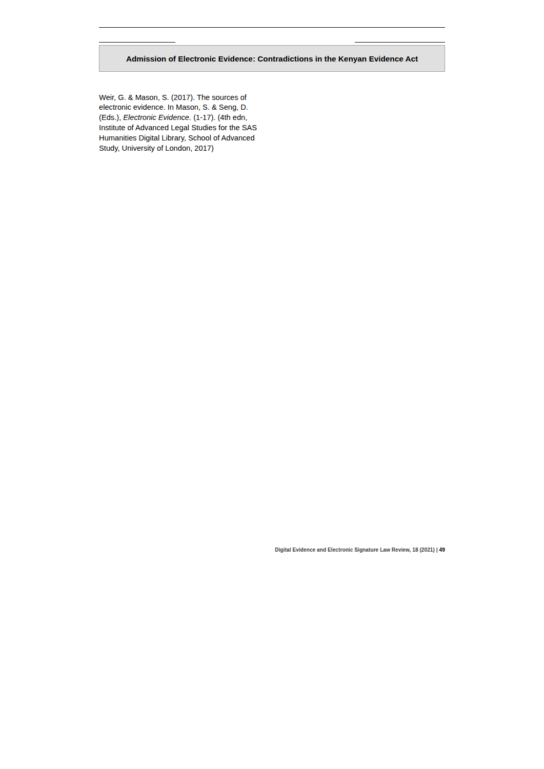Admission of Electronic Evidence: Contradictions in the Kenyan Evidence Act
Weir, G. & Mason, S. (2017). The sources of electronic evidence. In Mason, S. & Seng, D. (Eds.), Electronic Evidence. (1-17). (4th edn, Institute of Advanced Legal Studies for the SAS Humanities Digital Library, School of Advanced Study, University of London, 2017)
Digital Evidence and Electronic Signature Law Review, 18 (2021) | 49